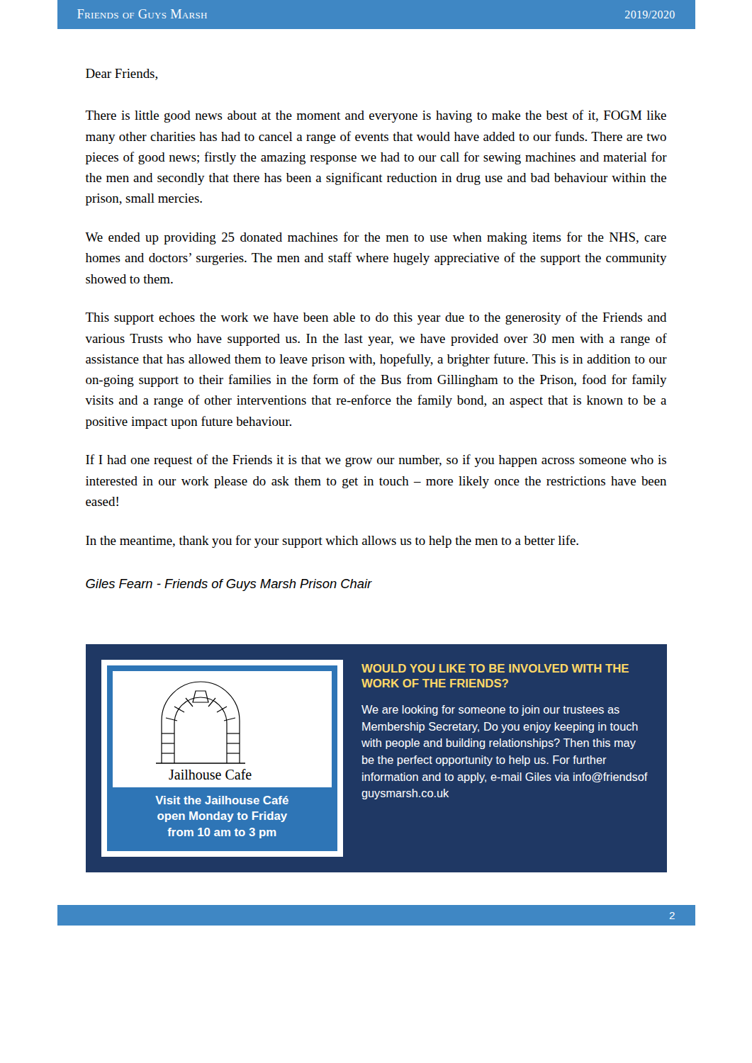Friends of Guys Marsh 2019/2020
Dear Friends,
There is little good news about at the moment and everyone is having to make the best of it, FOGM like many other charities has had to cancel a range of events that would have added to our funds. There are two pieces of good news; firstly the amazing response we had to our call for sewing machines and material for the men and secondly that there has been a significant reduction in drug use and bad behaviour within the prison, small mercies.
We ended up providing 25 donated machines for the men to use when making items for the NHS, care homes and doctors’ surgeries. The men and staff where hugely appreciative of the support the community showed to them.
This support echoes the work we have been able to do this year due to the generosity of the Friends and various Trusts who have supported us. In the last year, we have provided over 30 men with a range of assistance that has allowed them to leave prison with, hopefully, a brighter future. This is in addition to our on-going support to their families in the form of the Bus from Gillingham to the Prison, food for family visits and a range of other interventions that re-enforce the family bond, an aspect that is known to be a positive impact upon future behaviour.
If I had one request of the Friends it is that we grow our number, so if you happen across someone who is interested in our work please do ask them to get in touch – more likely once the restrictions have been eased!
In the meantime, thank you for your support which allows us to help the men to a better life.
Giles Fearn - Friends of Guys Marsh Prison Chair
Jailhouse Cafe
Visit the Jailhouse Café
open Monday to Friday
from 10 am to 3 pm
Would you like to be involved with the work of the Friends?
We are looking for someone to join our trustees as Membership Secretary, Do you enjoy keeping in touch with people and building relationships? Then this may be the perfect opportunity to help us. For further information and to apply, e-mail Giles via info@friendsofguysmarsh.co.uk
2